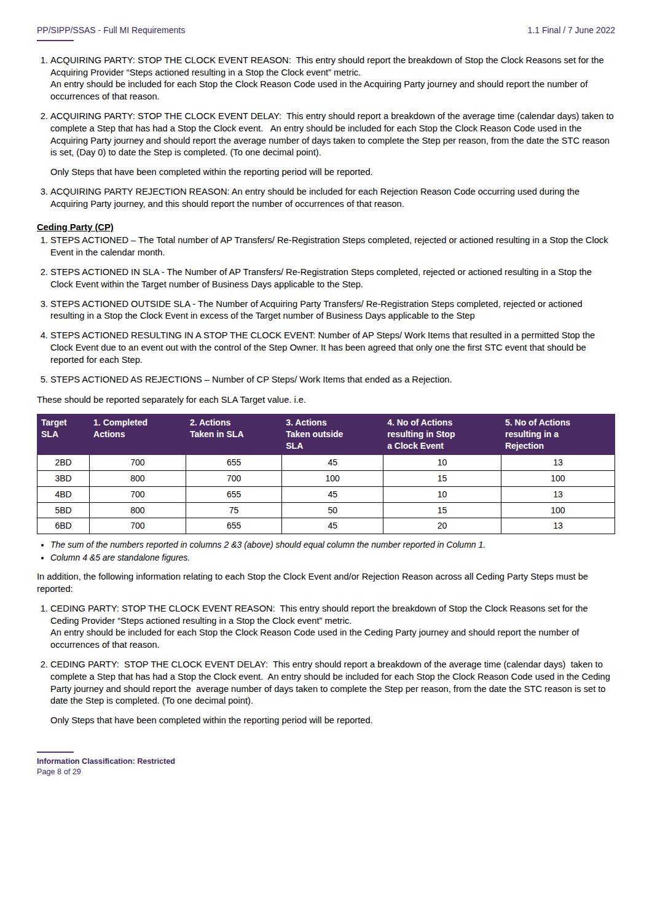PP/SIPP/SSAS - Full MI Requirements
1.1 Final / 7 June 2022
ACQUIRING PARTY: STOP THE CLOCK EVENT REASON: This entry should report the breakdown of Stop the Clock Reasons set for the Acquiring Provider “Steps actioned resulting in a Stop the Clock event” metric.
An entry should be included for each Stop the Clock Reason Code used in the Acquiring Party journey and should report the number of occurrences of that reason.
ACQUIRING PARTY: STOP THE CLOCK EVENT DELAY: This entry should report a breakdown of the average time (calendar days) taken to complete a Step that has had a Stop the Clock event. An entry should be included for each Stop the Clock Reason Code used in the Acquiring Party journey and should report the average number of days taken to complete the Step per reason, from the date the STC reason is set, (Day 0) to date the Step is completed. (To one decimal point).
Only Steps that have been completed within the reporting period will be reported.
ACQUIRING PARTY REJECTION REASON: An entry should be included for each Rejection Reason Code occurring used during the Acquiring Party journey, and this should report the number of occurrences of that reason.
Ceding Party (CP)
STEPS ACTIONED – The Total number of AP Transfers/ Re-Registration Steps completed, rejected or actioned resulting in a Stop the Clock Event in the calendar month.
STEPS ACTIONED IN SLA - The Number of AP Transfers/ Re-Registration Steps completed, rejected or actioned resulting in a Stop the Clock Event within the Target number of Business Days applicable to the Step.
STEPS ACTIONED OUTSIDE SLA - The Number of Acquiring Party Transfers/ Re-Registration Steps completed, rejected or actioned resulting in a Stop the Clock Event in excess of the Target number of Business Days applicable to the Step
STEPS ACTIONED RESULTING IN A STOP THE CLOCK EVENT: Number of AP Steps/ Work Items that resulted in a permitted Stop the Clock Event due to an event out with the control of the Step Owner. It has been agreed that only one the first STC event that should be reported for each Step.
STEPS ACTIONED AS REJECTIONS – Number of CP Steps/ Work Items that ended as a Rejection.
These should be reported separately for each SLA Target value. i.e.
| Target SLA | 1. Completed Actions | 2. Actions Taken in SLA | 3. Actions Taken outside SLA | 4. No of Actions resulting in Stop a Clock Event | 5. No of Actions resulting in a Rejection |
| --- | --- | --- | --- | --- | --- |
| 2BD | 700 | 655 | 45 | 10 | 13 |
| 3BD | 800 | 700 | 100 | 15 | 100 |
| 4BD | 700 | 655 | 45 | 10 | 13 |
| 5BD | 800 | 75 | 50 | 15 | 100 |
| 6BD | 700 | 655 | 45 | 20 | 13 |
The sum of the numbers reported in columns 2 &3 (above) should equal column the number reported in Column 1.
Column 4 &5 are standalone figures.
In addition, the following information relating to each Stop the Clock Event and/or Rejection Reason across all Ceding Party Steps must be reported:
CEDING PARTY: STOP THE CLOCK EVENT REASON: This entry should report the breakdown of Stop the Clock Reasons set for the Ceding Provider “Steps actioned resulting in a Stop the Clock event” metric.
An entry should be included for each Stop the Clock Reason Code used in the Ceding Party journey and should report the number of occurrences of that reason.
CEDING PARTY: STOP THE CLOCK EVENT DELAY: This entry should report a breakdown of the average time (calendar days) taken to complete a Step that has had a Stop the Clock event. An entry should be included for each Stop the Clock Reason Code used in the Ceding Party journey and should report the average number of days taken to complete the Step per reason, from the date the STC reason is set to date the Step is completed. (To one decimal point).
Only Steps that have been completed within the reporting period will be reported.
Information Classification: Restricted
Page 8 of 29